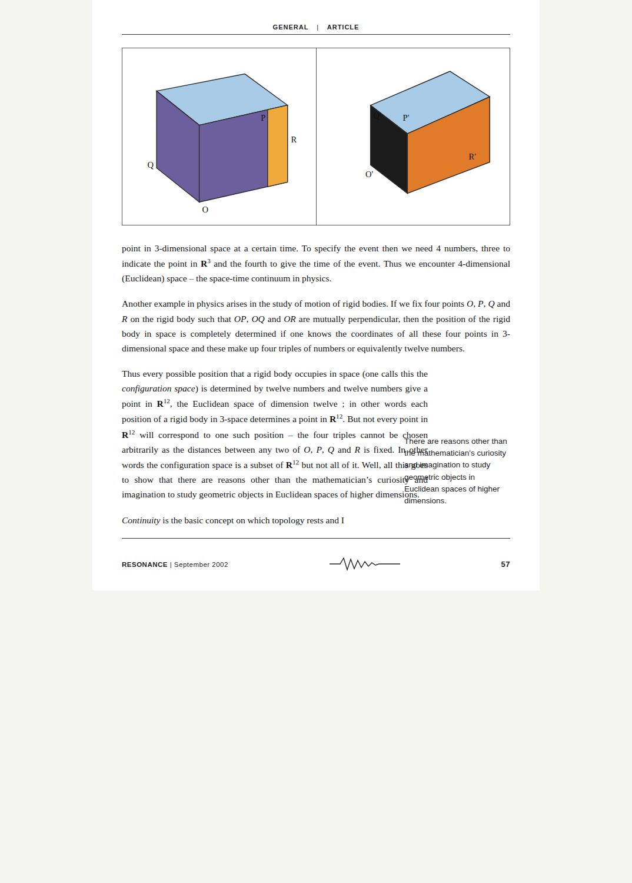GENERAL | ARTICLE
P R Q O
Q' P' O' R'
point in 3-dimensional space at a certain time. To specify the event then we need 4 numbers, three to indicate the point in R 3 and the fourth to give the time of the event. Thus we encounter 4-dimensional (Euclidean) space – the space-time continuum in physics.
Another example in physics arises in the study of motion of rigid bodies. If we fix four points O, P, Q and R on the rigid body such that OP, OQ and OR are mutually perpendicular, then the position of the rigid body in space is completely determined if one knows the coordinates of all these four points in 3-dimensional space and these make up four triples of numbers or equivalently twelve numbers.
Thus every possible position that a rigid body occupies in space (one calls this the configuration space) is determined by twelve numbers and twelve numbers give a point in R 12, the Euclidean space of dimension twelve ; in other words each position of a rigid body in 3-space determines a point in R 12. But not every point in R 12 will correspond to one such position – the four triples cannot be chosen arbitrarily as the distances between any two of O, P, Q and R is fixed. In other words the configuration space is a subset of R 12 but not all of it. Well, all this goes to show that there are reasons other than the mathematician’s curiosity and imagination to study geometric objects in Euclidean spaces of higher dimensions.
There are reasons other than the mathematician's curiosity and imagination to study geometric objects in Euclidean spaces of higher dimensions.
Continuity is the basic concept on which topology rests and I
RESONANCE | September 2002
57